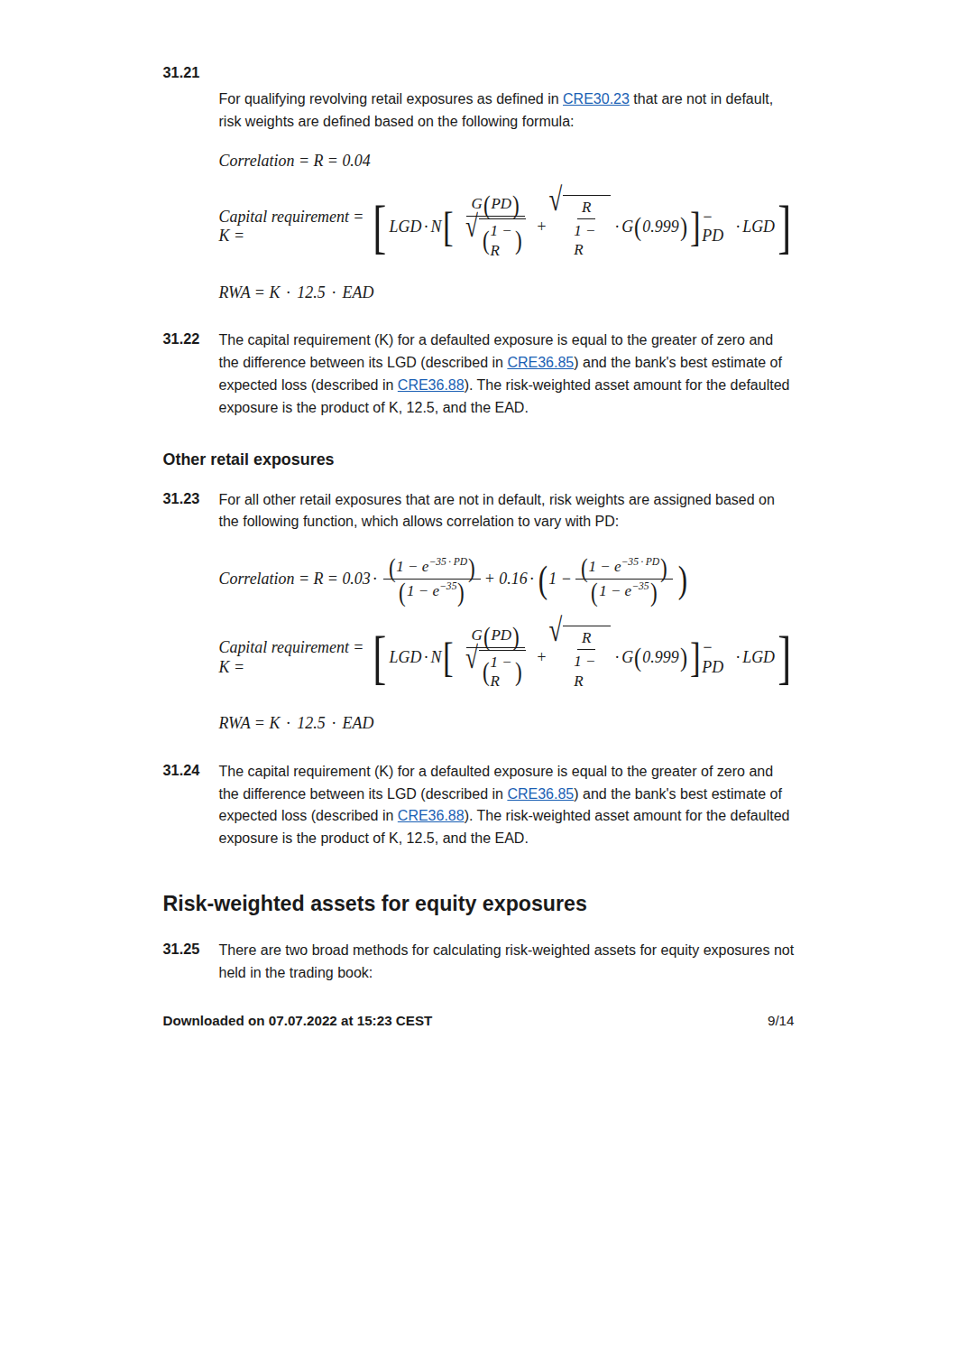31.21
For qualifying revolving retail exposures as defined in CRE30.23 that are not in default, risk weights are defined based on the following formula:
Correlation = R = 0.04
Capital requirement = K = [ LGD·N [ G(PD) √ (1 − R) + √ R 1 − R ·G(0.999) ] − PD·LGD ]
RWA = K · 12.5 · EAD
31.22
The capital requirement (K) for a defaulted exposure is equal to the greater of zero and the difference between its LGD (described in CRE36.85) and the bank's best estimate of expected loss (described in CRE36.88). The risk-weighted asset amount for the defaulted exposure is the product of K, 12.5, and the EAD.
Other retail exposures
31.23
For all other retail exposures that are not in default, risk weights are assigned based on the following function, which allows correlation to vary with PD:
Correlation = R = 0.03 · (1 − e−35·PD) (1 − e−35) + 0.16 · ( 1 − (1 − e−35·PD) (1 − e−35) )
Capital requirement = K = [ LGD·N [ G(PD) √ (1 − R) + √ R 1 − R ·G(0.999) ] − PD·LGD ]
RWA = K · 12.5 · EAD
31.24
The capital requirement (K) for a defaulted exposure is equal to the greater of zero and the difference between its LGD (described in CRE36.85) and the bank's best estimate of expected loss (described in CRE36.88). The risk-weighted asset amount for the defaulted exposure is the product of K, 12.5, and the EAD.
Risk-weighted assets for equity exposures
31.25
There are two broad methods for calculating risk-weighted assets for equity exposures not held in the trading book:
Downloaded on 07.07.2022 at 15:23 CEST
9/14